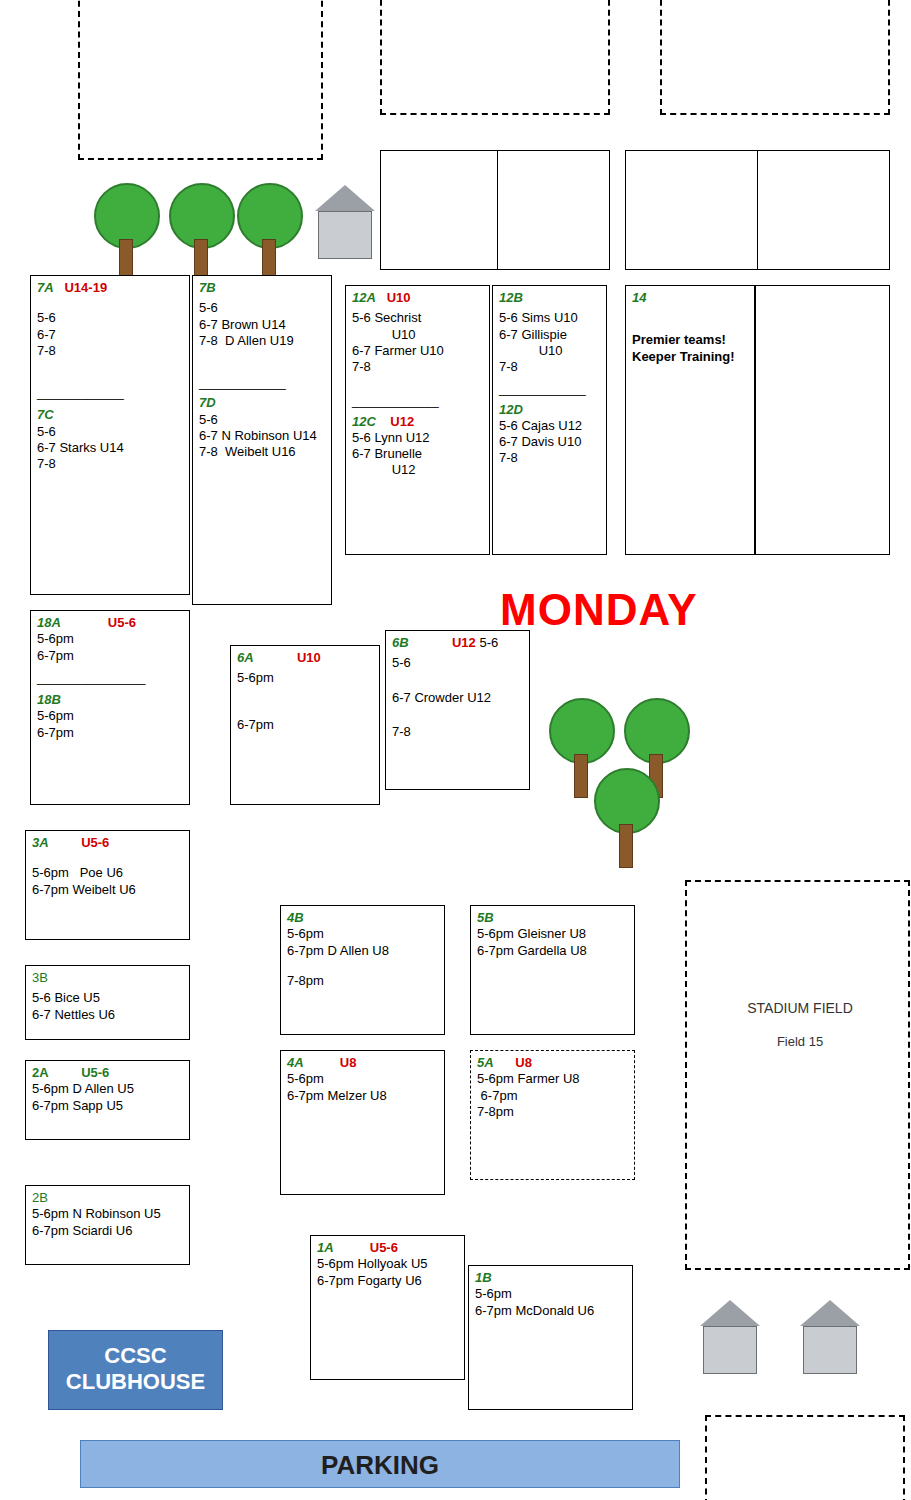7A U14-19
5-6
6-7
7-8
____________
7C
5-6
6-7 Starks U14
7-8
7B
5-6
6-7 Brown U14
7-8 D Allen U19
____________
7D
5-6
6-7 N Robinson U14
7-8 Weibelt U16
12A U10
5-6 Sechrist
U10
6-7 Farmer U10
7-8
____________
12C U12
5-6 Lynn U12
6-7 Brunelle
U12
12B
5-6 Sims U10
6-7 Gillispie
U10
7-8
____________
12D
5-6 Cajas U12
6-7 Davis U10
7-8
14
Premier teams!
Keeper Training!
MONDAY
18A U5-6
5-6pm
6-7pm
_______________
18B
5-6pm
6-7pm
6A U10
5-6pm
6-7pm
6B U12 5-6
5-6
6-7 Crowder U12
7-8
3A U5-6
5-6pm Poe U6
6-7pm Weibelt U6
3B
5-6 Bice U5
6-7 Nettles U6
2A U5-6
5-6pm D Allen U5
6-7pm Sapp U5
2B
5-6pm N Robinson U5
6-7pm Sciardi U6
4B
5-6pm
6-7pm D Allen U8
7-8pm
4A U8
5-6pm
6-7pm Melzer U8
5B
5-6pm Gleisner U8
6-7pm Gardella U8
5A U8
5-6pm Farmer U8
6-7pm
7-8pm
STADIUM FIELD
Field 15
1A U5-6
5-6pm Hollyoak U5
6-7pm Fogarty U6
1B
5-6pm
6-7pm McDonald U6
CCSC
CLUBHOUSE
PARKING